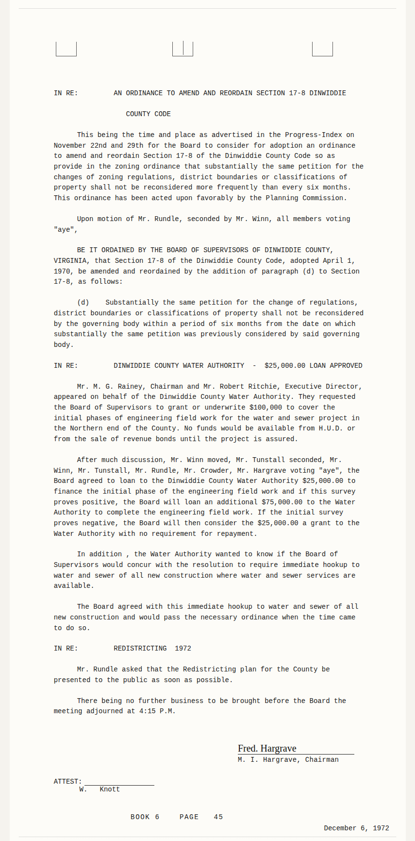IN RE: AN ORDINANCE TO AMEND AND REORDAIN SECTION 17-8 DINWIDDIE
COUNTY CODE
This being the time and place as advertised in the Progress-Index on November 22nd and 29th for the Board to consider for adoption an ordinance to amend and reordain Section 17-8 of the Dinwiddie County Code so as provide in the zoning ordinance that substantially the same petition for the changes of zoning regulations, district boundaries or classifications of property shall not be reconsidered more frequently than every six months. This ordinance has been acted upon favorably by the Planning Commission.
Upon motion of Mr. Rundle, seconded by Mr. Winn, all members voting "aye",
BE IT ORDAINED BY THE BOARD OF SUPERVISORS OF DINWIDDIE COUNTY, VIRGINIA, that Section 17-8 of the Dinwiddie County Code, adopted April 1, 1970, be amended and reordained by the addition of paragraph (d) to Section 17-8, as follows:
(d) Substantially the same petition for the change of regulations, district boundaries or classifications of property shall not be reconsidered by the governing body within a period of six months from the date on which substantially the same petition was previously considered by said governing body.
IN RE: DINWIDDIE COUNTY WATER AUTHORITY - $25,000.00 LOAN APPROVED
Mr. M. G. Rainey, Chairman and Mr. Robert Ritchie, Executive Director, appeared on behalf of the Dinwiddie County Water Authority. They requested the Board of Supervisors to grant or underwrite $100,000 to cover the initial phases of engineering field work for the water and sewer project in the Northern end of the County. No funds would be available from H.U.D. or from the sale of revenue bonds until the project is assured.
After much discussion, Mr. Winn moved, Mr. Tunstall seconded, Mr. Winn, Mr. Tunstall, Mr. Rundle, Mr. Crowder, Mr. Hargrave voting "aye", the Board agreed to loan to the Dinwiddie County Water Authority $25,000.00 to finance the initial phase of the engineering field work and if this survey proves positive, the Board will loan an additional $75,000.00 to the Water Authority to complete the engineering field work. If the initial survey proves negative, the Board will then consider the $25,000.00 a grant to the Water Authority with no requirement for repayment.
In addition , the Water Authority wanted to know if the Board of Supervisors would concur with the resolution to require immediate hookup to water and sewer of all new construction where water and sewer services are available.
The Board agreed with this immediate hookup to water and sewer of all new construction and would pass the necessary ordinance when the time came to do so.
IN RE: REDISTRICTING 1972
Mr. Rundle asked that the Redistricting plan for the County be presented to the public as soon as possible.
There being no further business to be brought before the Board the meeting adjourned at 4:15 P.M.
Fred. Hargrave
M. I. Hargrave, Chairman
ATTEST:
W. Knott
BOOK 6 PAGE 45
December 6, 1972